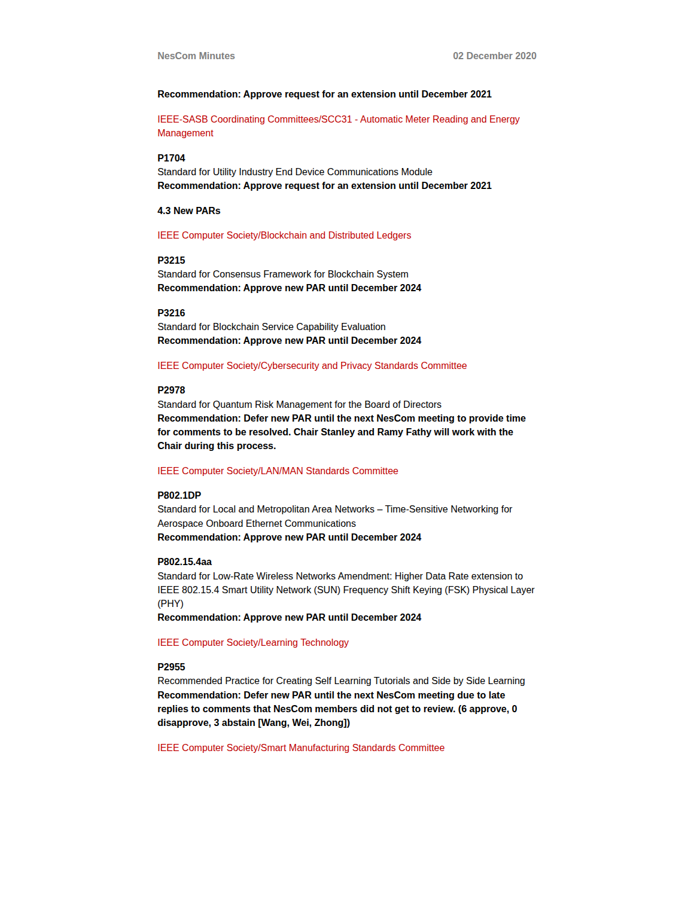NesCom Minutes
02 December 2020
Recommendation: Approve request for an extension until December 2021
IEEE-SASB Coordinating Committees/SCC31 - Automatic Meter Reading and Energy Management
P1704
Standard for Utility Industry End Device Communications Module
Recommendation: Approve request for an extension until December 2021
4.3 New PARs
IEEE Computer Society/Blockchain and Distributed Ledgers
P3215
Standard for Consensus Framework for Blockchain System
Recommendation: Approve new PAR until December 2024
P3216
Standard for Blockchain Service Capability Evaluation
Recommendation: Approve new PAR until December 2024
IEEE Computer Society/Cybersecurity and Privacy Standards Committee
P2978
Standard for Quantum Risk Management for the Board of Directors
Recommendation: Defer new PAR until the next NesCom meeting to provide time for comments to be resolved. Chair Stanley and Ramy Fathy will work with the Chair during this process.
IEEE Computer Society/LAN/MAN Standards Committee
P802.1DP
Standard for Local and Metropolitan Area Networks – Time-Sensitive Networking for Aerospace Onboard Ethernet Communications
Recommendation: Approve new PAR until December 2024
P802.15.4aa
Standard for Low-Rate Wireless Networks Amendment: Higher Data Rate extension to IEEE 802.15.4 Smart Utility Network (SUN) Frequency Shift Keying (FSK) Physical Layer (PHY)
Recommendation: Approve new PAR until December 2024
IEEE Computer Society/Learning Technology
P2955
Recommended Practice for Creating Self Learning Tutorials and Side by Side Learning
Recommendation: Defer new PAR until the next NesCom meeting due to late replies to comments that NesCom members did not get to review. (6 approve, 0 disapprove, 3 abstain [Wang, Wei, Zhong])
IEEE Computer Society/Smart Manufacturing Standards Committee